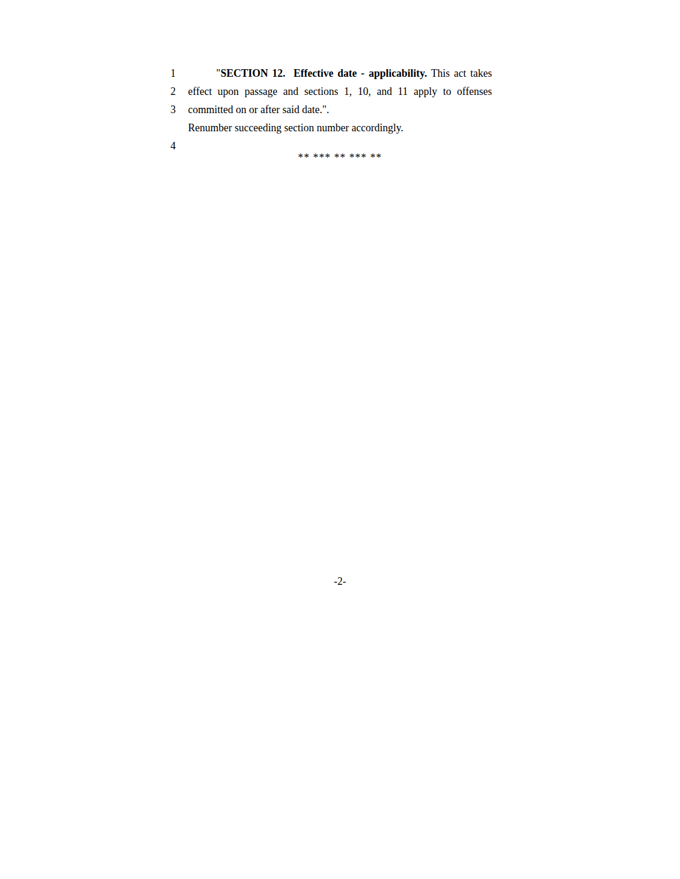1 2 3 4
"SECTION 12. Effective date - applicability. This act takes effect upon passage and sections 1, 10, and 11 apply to offenses committed on or after said date.".
Renumber succeeding section number accordingly.
** *** ** *** **
-2-